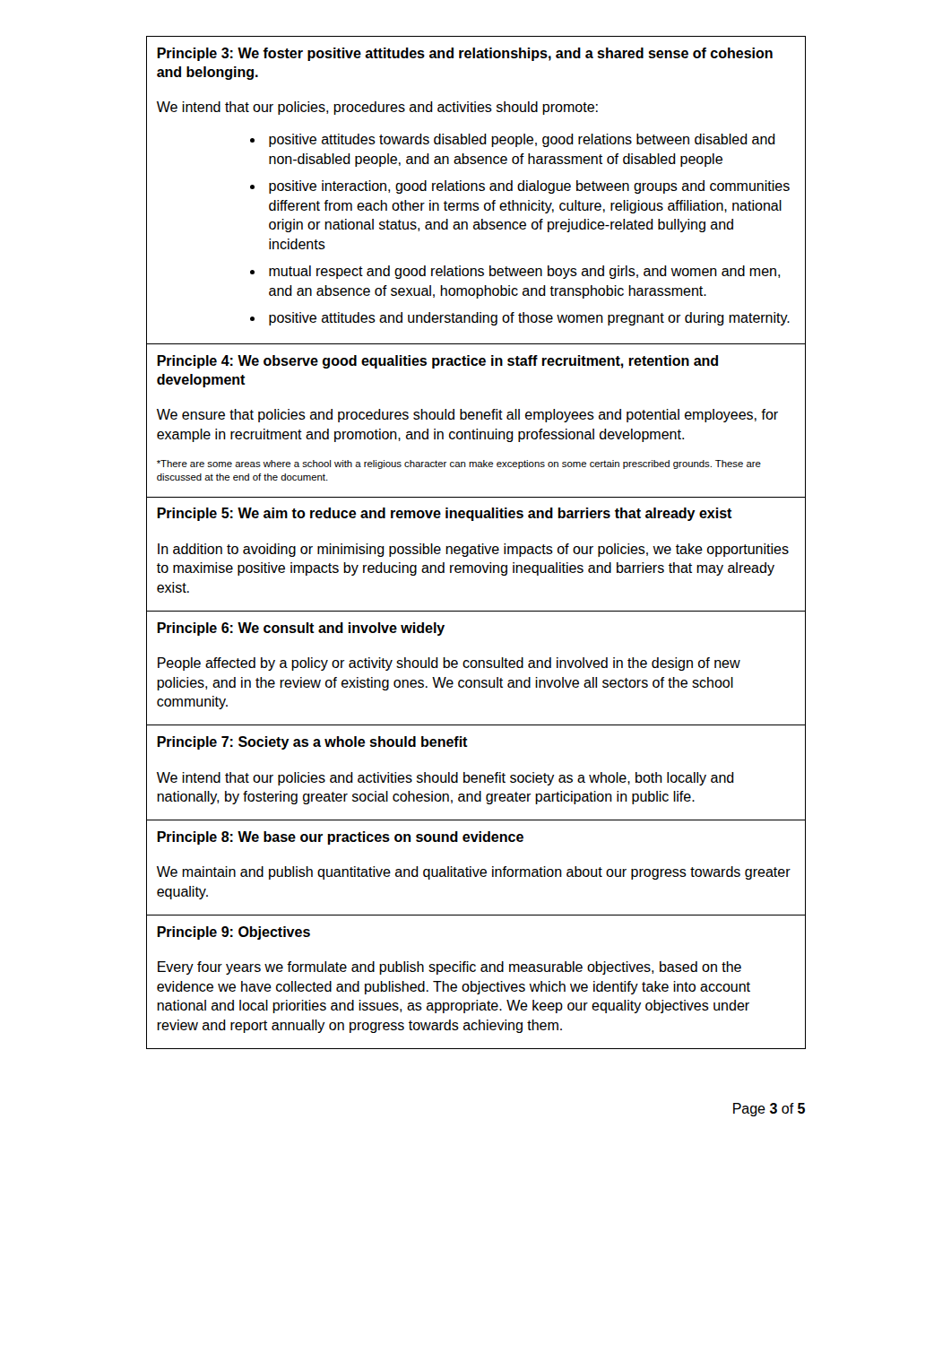Principle 3: We foster positive attitudes and relationships, and a shared sense of cohesion and belonging.
We intend that our policies, procedures and activities should promote:
positive attitudes towards disabled people, good relations between disabled and non-disabled people, and an absence of harassment of disabled people
positive interaction, good relations and dialogue between groups and communities different from each other in terms of ethnicity, culture, religious affiliation, national origin or national status, and an absence of prejudice-related bullying and incidents
mutual respect and good relations between boys and girls, and women and men, and an absence of sexual, homophobic and transphobic harassment.
positive attitudes and understanding of those women pregnant or during maternity.
Principle 4: We observe good equalities practice in staff recruitment, retention and development
We ensure that policies and procedures should benefit all employees and potential employees, for example in recruitment and promotion, and in continuing professional development.
*There are some areas where a school with a religious character can make exceptions on some certain prescribed grounds. These are discussed at the end of the document.
Principle 5: We aim to reduce and remove inequalities and barriers that already exist
In addition to avoiding or minimising possible negative impacts of our policies, we take opportunities to maximise positive impacts by reducing and removing inequalities and barriers that may already exist.
Principle 6: We consult and involve widely
People affected by a policy or activity should be consulted and involved in the design of new policies, and in the review of existing ones. We consult and involve all sectors of the school community.
Principle 7: Society as a whole should benefit
We intend that our policies and activities should benefit society as a whole, both locally and nationally, by fostering greater social cohesion, and greater participation in public life.
Principle 8: We base our practices on sound evidence
We maintain and publish quantitative and qualitative information about our progress towards greater equality.
Principle 9: Objectives
Every four years we formulate and publish specific and measurable objectives, based on the evidence we have collected and published. The objectives which we identify take into account national and local priorities and issues, as appropriate. We keep our equality objectives under review and report annually on progress towards achieving them.
Page 3 of 5